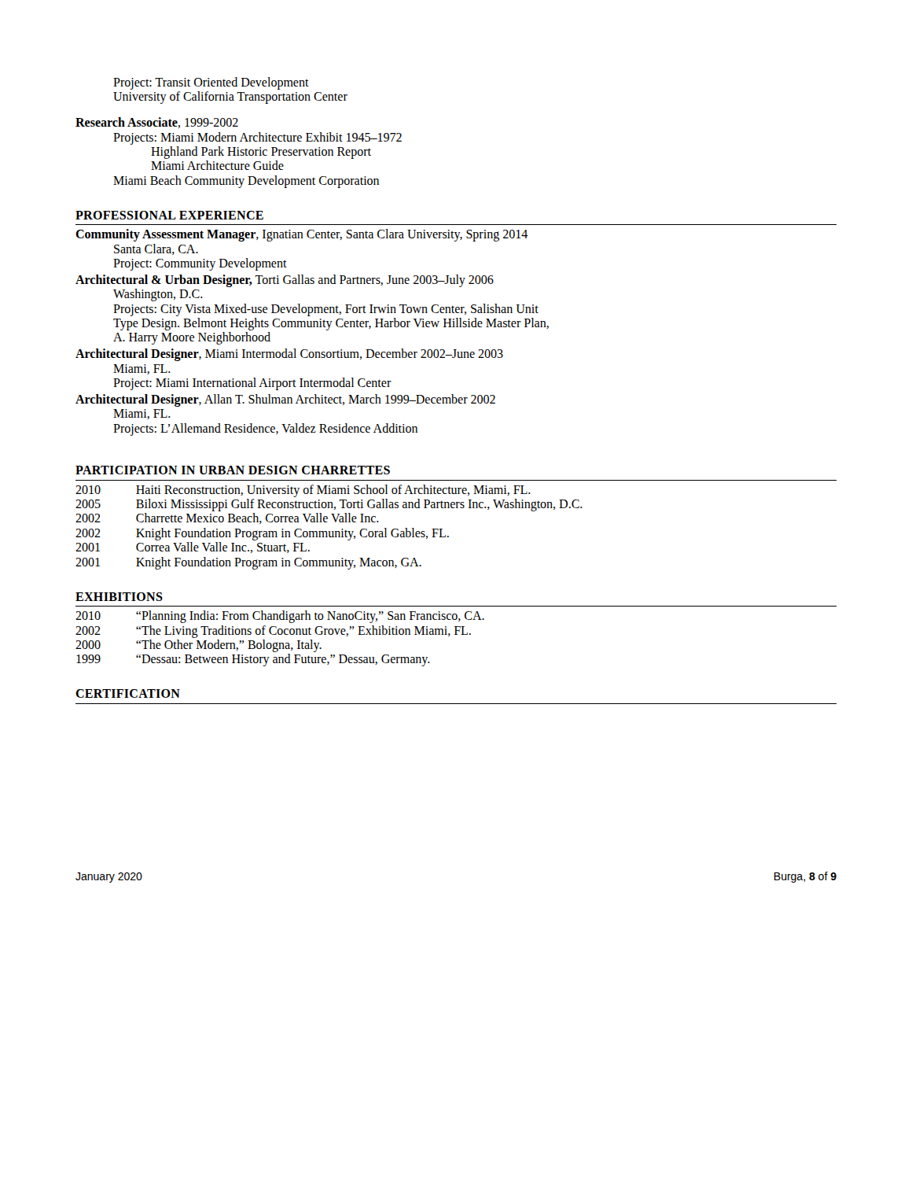Project: Transit Oriented Development
University of California Transportation Center
Research Associate, 1999-2002
Projects: Miami Modern Architecture Exhibit 1945–1972
Highland Park Historic Preservation Report
Miami Architecture Guide
Miami Beach Community Development Corporation
Professional Experience
Community Assessment Manager, Ignatian Center, Santa Clara University, Spring 2014
Santa Clara, CA.
Project: Community Development
Architectural & Urban Designer, Torti Gallas and Partners, June 2003–July 2006
Washington, D.C.
Projects: City Vista Mixed-use Development, Fort Irwin Town Center, Salishan Unit
Type Design. Belmont Heights Community Center, Harbor View Hillside Master Plan,
A. Harry Moore Neighborhood
Architectural Designer, Miami Intermodal Consortium, December 2002–June 2003
Miami, FL.
Project: Miami International Airport Intermodal Center
Architectural Designer, Allan T. Shulman Architect, March 1999–December 2002
Miami, FL.
Projects: L’Allemand Residence, Valdez Residence Addition
Participation in Urban Design Charrettes
2010 Haiti Reconstruction, University of Miami School of Architecture, Miami, FL.
2005 Biloxi Mississippi Gulf Reconstruction, Torti Gallas and Partners Inc., Washington, D.C.
2002 Charrette Mexico Beach, Correa Valle Valle Inc.
2002 Knight Foundation Program in Community, Coral Gables, FL.
2001 Correa Valle Valle Inc., Stuart, FL.
2001 Knight Foundation Program in Community, Macon, GA.
Exhibitions
2010“Planning India: From Chandigarh to NanoCity,” San Francisco, CA.
2002“The Living Traditions of Coconut Grove,” Exhibition Miami, FL.
2000“The Other Modern,” Bologna, Italy.
1999“Dessau: Between History and Future,” Dessau, Germany.
Certification
January 2020 Burga, 8 of 9